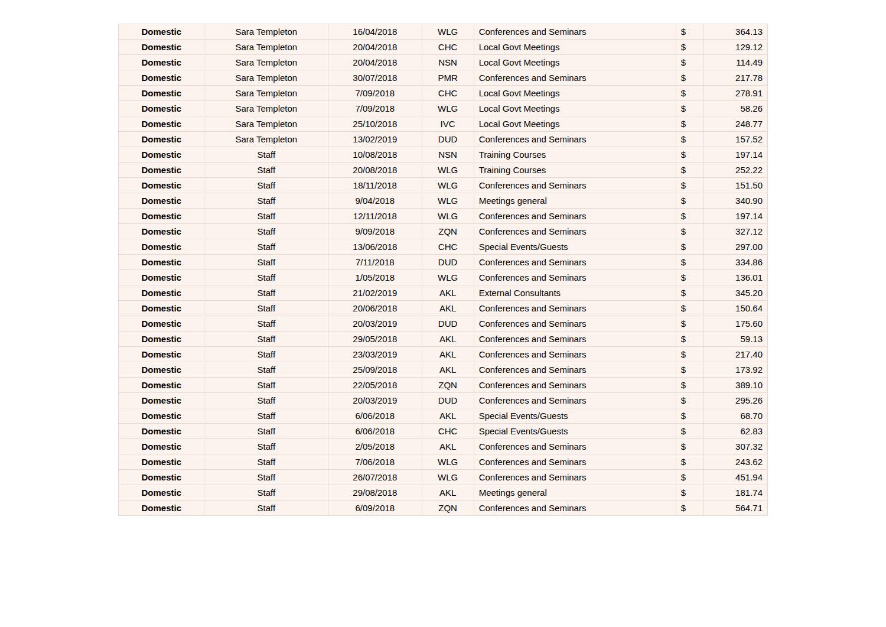| Domestic | Sara Templeton | 16/04/2018 | WLG | Conferences and Seminars | $ | 364.13 |
| Domestic | Sara Templeton | 20/04/2018 | CHC | Local Govt Meetings | $ | 129.12 |
| Domestic | Sara Templeton | 20/04/2018 | NSN | Local Govt Meetings | $ | 114.49 |
| Domestic | Sara Templeton | 30/07/2018 | PMR | Conferences and Seminars | $ | 217.78 |
| Domestic | Sara Templeton | 7/09/2018 | CHC | Local Govt Meetings | $ | 278.91 |
| Domestic | Sara Templeton | 7/09/2018 | WLG | Local Govt Meetings | $ | 58.26 |
| Domestic | Sara Templeton | 25/10/2018 | IVC | Local Govt Meetings | $ | 248.77 |
| Domestic | Sara Templeton | 13/02/2019 | DUD | Conferences and Seminars | $ | 157.52 |
| Domestic | Staff | 10/08/2018 | NSN | Training Courses | $ | 197.14 |
| Domestic | Staff | 20/08/2018 | WLG | Training Courses | $ | 252.22 |
| Domestic | Staff | 18/11/2018 | WLG | Conferences and Seminars | $ | 151.50 |
| Domestic | Staff | 9/04/2018 | WLG | Meetings general | $ | 340.90 |
| Domestic | Staff | 12/11/2018 | WLG | Conferences and Seminars | $ | 197.14 |
| Domestic | Staff | 9/09/2018 | ZQN | Conferences and Seminars | $ | 327.12 |
| Domestic | Staff | 13/06/2018 | CHC | Special Events/Guests | $ | 297.00 |
| Domestic | Staff | 7/11/2018 | DUD | Conferences and Seminars | $ | 334.86 |
| Domestic | Staff | 1/05/2018 | WLG | Conferences and Seminars | $ | 136.01 |
| Domestic | Staff | 21/02/2019 | AKL | External Consultants | $ | 345.20 |
| Domestic | Staff | 20/06/2018 | AKL | Conferences and Seminars | $ | 150.64 |
| Domestic | Staff | 20/03/2019 | DUD | Conferences and Seminars | $ | 175.60 |
| Domestic | Staff | 29/05/2018 | AKL | Conferences and Seminars | $ | 59.13 |
| Domestic | Staff | 23/03/2019 | AKL | Conferences and Seminars | $ | 217.40 |
| Domestic | Staff | 25/09/2018 | AKL | Conferences and Seminars | $ | 173.92 |
| Domestic | Staff | 22/05/2018 | ZQN | Conferences and Seminars | $ | 389.10 |
| Domestic | Staff | 20/03/2019 | DUD | Conferences and Seminars | $ | 295.26 |
| Domestic | Staff | 6/06/2018 | AKL | Special Events/Guests | $ | 68.70 |
| Domestic | Staff | 6/06/2018 | CHC | Special Events/Guests | $ | 62.83 |
| Domestic | Staff | 2/05/2018 | AKL | Conferences and Seminars | $ | 307.32 |
| Domestic | Staff | 7/06/2018 | WLG | Conferences and Seminars | $ | 243.62 |
| Domestic | Staff | 26/07/2018 | WLG | Conferences and Seminars | $ | 451.94 |
| Domestic | Staff | 29/08/2018 | AKL | Meetings general | $ | 181.74 |
| Domestic | Staff | 6/09/2018 | ZQN | Conferences and Seminars | $ | 564.71 |